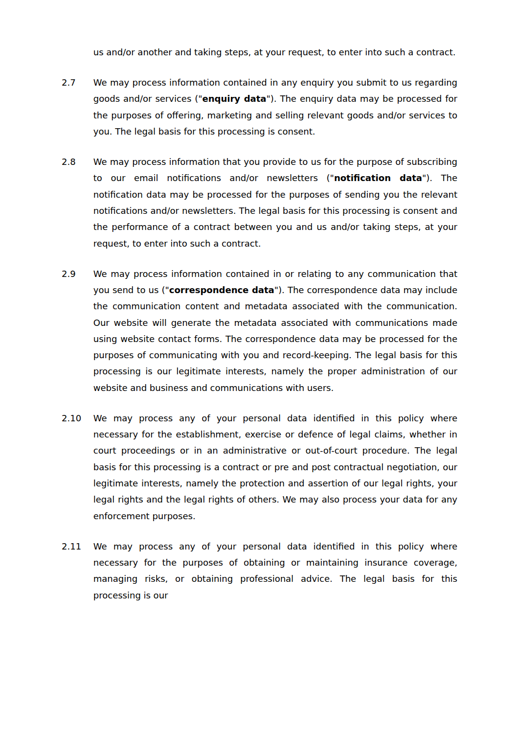us and/or another and taking steps, at your request, to enter into such a contract.
2.7
We may process information contained in any enquiry you submit to us regarding goods and/or services ("enquiry data"). The enquiry data may be processed for the purposes of offering, marketing and selling relevant goods and/or services to you. The legal basis for this processing is consent.
2.8
We may process information that you provide to us for the purpose of subscribing to our email notifications and/or newsletters ("notification data"). The notification data may be processed for the purposes of sending you the relevant notifications and/or newsletters. The legal basis for this processing is consent and the performance of a contract between you and us and/or taking steps, at your request, to enter into such a contract.
2.9
We may process information contained in or relating to any communication that you send to us ("correspondence data"). The correspondence data may include the communication content and metadata associated with the communication. Our website will generate the metadata associated with communications made using website contact forms. The correspondence data may be processed for the purposes of communicating with you and record-keeping. The legal basis for this processing is our legitimate interests, namely the proper administration of our website and business and communications with users.
2.10
We may process any of your personal data identified in this policy where necessary for the establishment, exercise or defence of legal claims, whether in court proceedings or in an administrative or out-of-court procedure. The legal basis for this processing is a contract or pre and post contractual negotiation, our legitimate interests, namely the protection and assertion of our legal rights, your legal rights and the legal rights of others. We may also process your data for any enforcement purposes.
2.11
We may process any of your personal data identified in this policy where necessary for the purposes of obtaining or maintaining insurance coverage, managing risks, or obtaining professional advice. The legal basis for this processing is our